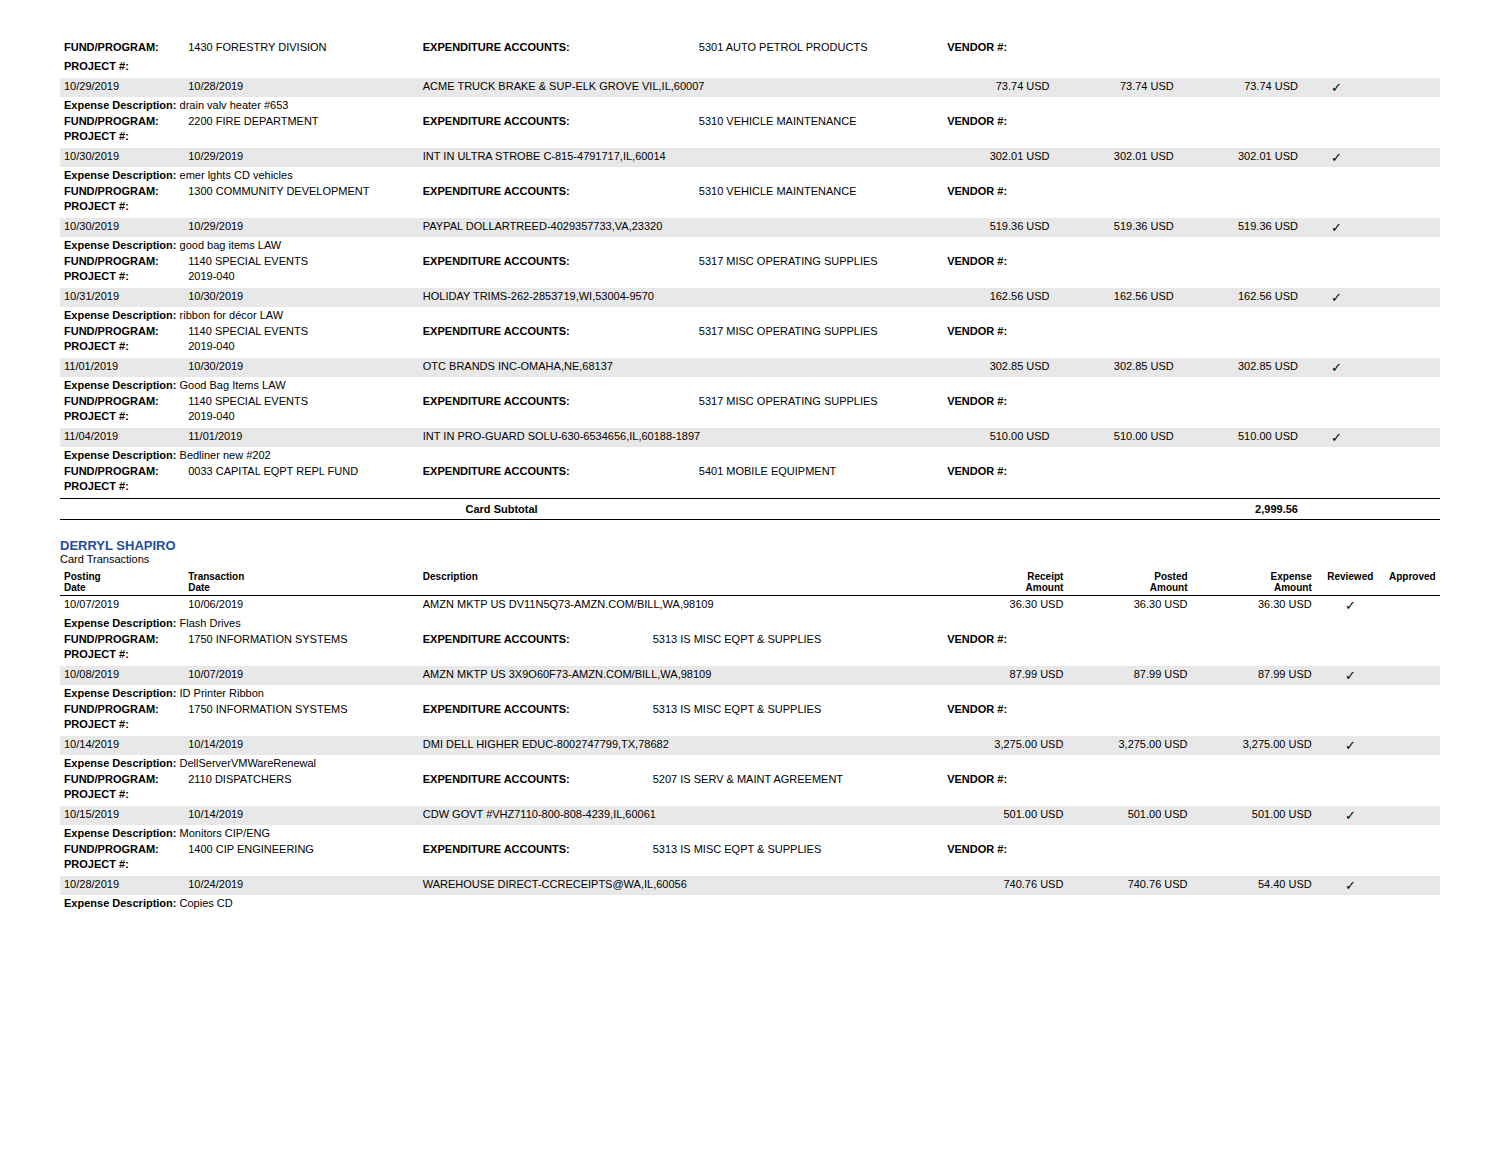| FUND/PROGRAM: | 1430 FORESTRY DIVISION | EXPENDITURE ACCOUNTS: | 5301 AUTO PETROL PRODUCTS | VENDOR #: | | | | |
| PROJECT #: | | | | | | | | |
| 10/29/2019 | 10/28/2019 | ACME TRUCK BRAKE & SUP-ELK GROVE VIL,IL,60007 | 73.74 USD | 73.74 USD | 73.74 USD | ✓ | |
| Expense Description: drain valv heater #653 |
| FUND/PROGRAM: | 2200 FIRE DEPARTMENT | EXPENDITURE ACCOUNTS: | 5310 VEHICLE MAINTENANCE | VENDOR #: | | | | |
| PROJECT #: | | | | | | | | |
| 10/30/2019 | 10/29/2019 | INT IN ULTRA STROBE C-815-4791717,IL,60014 | 302.01 USD | 302.01 USD | 302.01 USD | ✓ | |
| Expense Description: emer lghts CD vehicles |
| FUND/PROGRAM: | 1300 COMMUNITY DEVELOPMENT | EXPENDITURE ACCOUNTS: | 5310 VEHICLE MAINTENANCE | VENDOR #: | | | | |
| PROJECT #: | | | | | | | | |
| 10/30/2019 | 10/29/2019 | PAYPAL DOLLARTREED-4029357733,VA,23320 | 519.36 USD | 519.36 USD | 519.36 USD | ✓ | |
| Expense Description: good bag items LAW |
| FUND/PROGRAM: | 1140 SPECIAL EVENTS | EXPENDITURE ACCOUNTS: | 5317 MISC OPERATING SUPPLIES | VENDOR #: | | | | |
| PROJECT #: | 2019-040 | | | | | | | |
| 10/31/2019 | 10/30/2019 | HOLIDAY TRIMS-262-2853719,WI,53004-9570 | 162.56 USD | 162.56 USD | 162.56 USD | ✓ | |
| Expense Description: ribbon for décor LAW |
| FUND/PROGRAM: | 1140 SPECIAL EVENTS | EXPENDITURE ACCOUNTS: | 5317 MISC OPERATING SUPPLIES | VENDOR #: | | | | |
| PROJECT #: | 2019-040 | | | | | | | |
| 11/01/2019 | 10/30/2019 | OTC BRANDS INC-OMAHA,NE,68137 | 302.85 USD | 302.85 USD | 302.85 USD | ✓ | |
| Expense Description: Good Bag Items LAW |
| FUND/PROGRAM: | 1140 SPECIAL EVENTS | EXPENDITURE ACCOUNTS: | 5317 MISC OPERATING SUPPLIES | VENDOR #: | | | | |
| PROJECT #: | 2019-040 | | | | | | | |
| 11/04/2019 | 11/01/2019 | INT IN PRO-GUARD SOLU-630-6534656,IL,60188-1897 | 510.00 USD | 510.00 USD | 510.00 USD | ✓ | |
| Expense Description: Bedliner new #202 |
| FUND/PROGRAM: | 0033 CAPITAL EQPT REPL FUND | EXPENDITURE ACCOUNTS: | 5401 MOBILE EQUIPMENT | VENDOR #: | | | | |
| PROJECT #: | | | | | | | | |
| Card Subtotal | | | 2,999.56 | | |
DERRYL SHAPIRO
Card Transactions
| Posting Date | Transaction Date | Description | Receipt Amount | Posted Amount | Expense Amount | Reviewed | Approved |
| 10/07/2019 | 10/06/2019 | AMZN MKTP US DV11N5Q73-AMZN.COM/BILL,WA,98109 | 36.30 USD | 36.30 USD | 36.30 USD | ✓ | |
| Expense Description: Flash Drives |
| FUND/PROGRAM: | 1750 INFORMATION SYSTEMS | EXPENDITURE ACCOUNTS: | 5313 IS MISC EQPT & SUPPLIES | VENDOR #: | | | | |
| PROJECT #: | | | | | | | | |
| 10/08/2019 | 10/07/2019 | AMZN MKTP US 3X9O60F73-AMZN.COM/BILL,WA,98109 | 87.99 USD | 87.99 USD | 87.99 USD | ✓ | |
| Expense Description: ID Printer Ribbon |
| FUND/PROGRAM: | 1750 INFORMATION SYSTEMS | EXPENDITURE ACCOUNTS: | 5313 IS MISC EQPT & SUPPLIES | VENDOR #: | | | | |
| PROJECT #: | | | | | | | | |
| 10/14/2019 | 10/14/2019 | DMI DELL HIGHER EDUC-8002747799,TX,78682 | 3,275.00 USD | 3,275.00 USD | 3,275.00 USD | ✓ | |
| Expense Description: DellServerVMWareRenewal |
| FUND/PROGRAM: | 2110 DISPATCHERS | EXPENDITURE ACCOUNTS: | 5207 IS SERV & MAINT AGREEMENT | VENDOR #: | | | | |
| PROJECT #: | | | | | | | | |
| 10/15/2019 | 10/14/2019 | CDW GOVT #VHZ7110-800-808-4239,IL,60061 | 501.00 USD | 501.00 USD | 501.00 USD | ✓ | |
| Expense Description: Monitors CIP/ENG |
| FUND/PROGRAM: | 1400 CIP ENGINEERING | EXPENDITURE ACCOUNTS: | 5313 IS MISC EQPT & SUPPLIES | VENDOR #: | | | | |
| PROJECT #: | | | | | | | | |
| 10/28/2019 | 10/24/2019 | WAREHOUSE DIRECT-CCRECEIPTS@WA,IL,60056 | 740.76 USD | 740.76 USD | 54.40 USD | ✓ | |
| Expense Description: Copies CD |